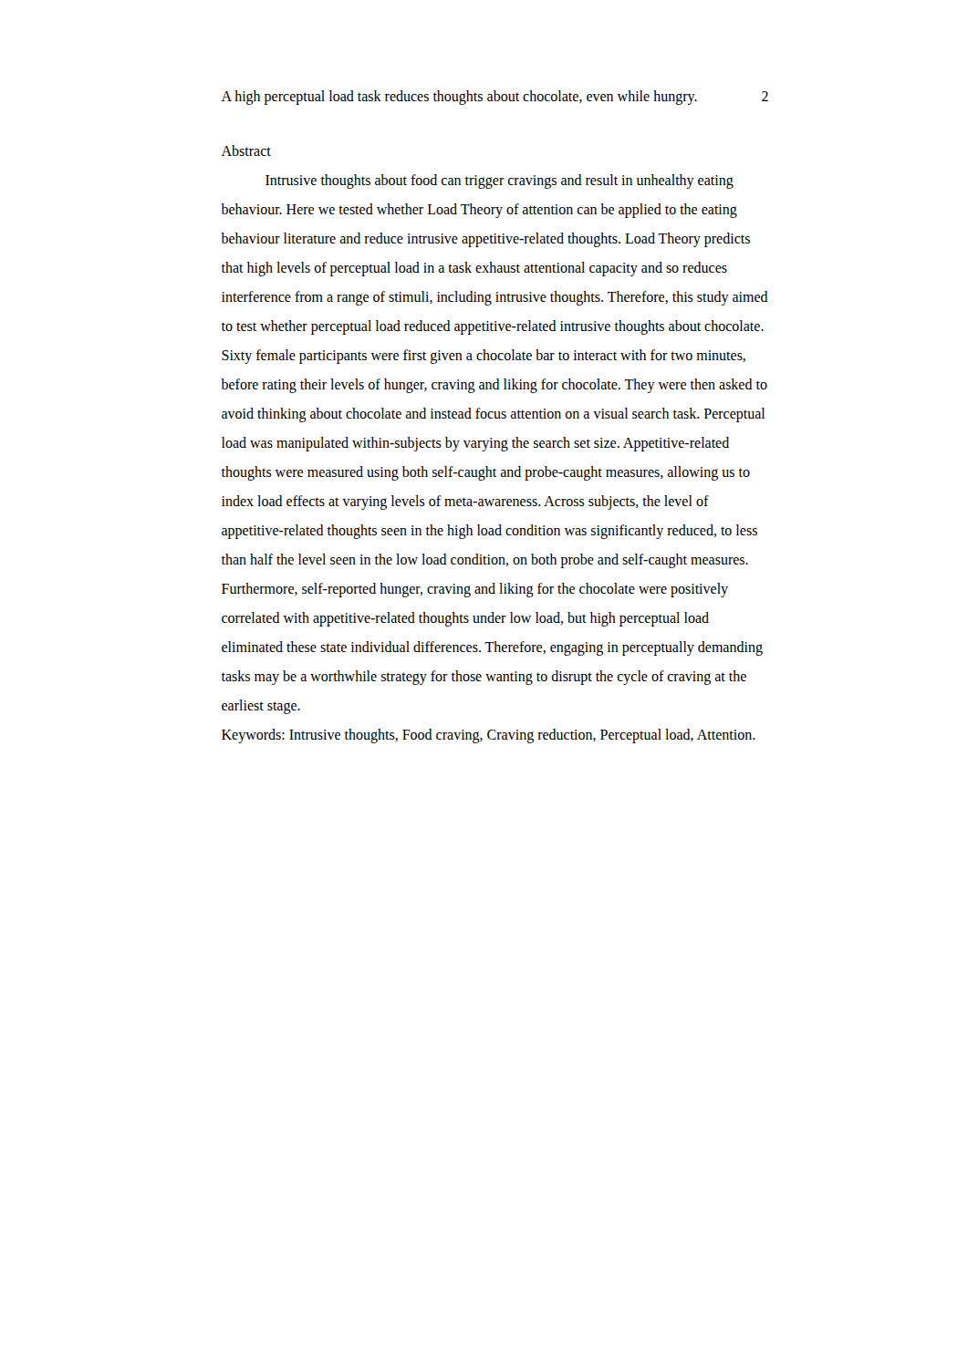A high perceptual load task reduces thoughts about chocolate, even while hungry. 2
Abstract
Intrusive thoughts about food can trigger cravings and result in unhealthy eating behaviour. Here we tested whether Load Theory of attention can be applied to the eating behaviour literature and reduce intrusive appetitive-related thoughts. Load Theory predicts that high levels of perceptual load in a task exhaust attentional capacity and so reduces interference from a range of stimuli, including intrusive thoughts. Therefore, this study aimed to test whether perceptual load reduced appetitive-related intrusive thoughts about chocolate. Sixty female participants were first given a chocolate bar to interact with for two minutes, before rating their levels of hunger, craving and liking for chocolate. They were then asked to avoid thinking about chocolate and instead focus attention on a visual search task. Perceptual load was manipulated within-subjects by varying the search set size. Appetitive-related thoughts were measured using both self-caught and probe-caught measures, allowing us to index load effects at varying levels of meta-awareness. Across subjects, the level of appetitive-related thoughts seen in the high load condition was significantly reduced, to less than half the level seen in the low load condition, on both probe and self-caught measures. Furthermore, self-reported hunger, craving and liking for the chocolate were positively correlated with appetitive-related thoughts under low load, but high perceptual load eliminated these state individual differences. Therefore, engaging in perceptually demanding tasks may be a worthwhile strategy for those wanting to disrupt the cycle of craving at the earliest stage.
Keywords: Intrusive thoughts, Food craving, Craving reduction, Perceptual load, Attention.